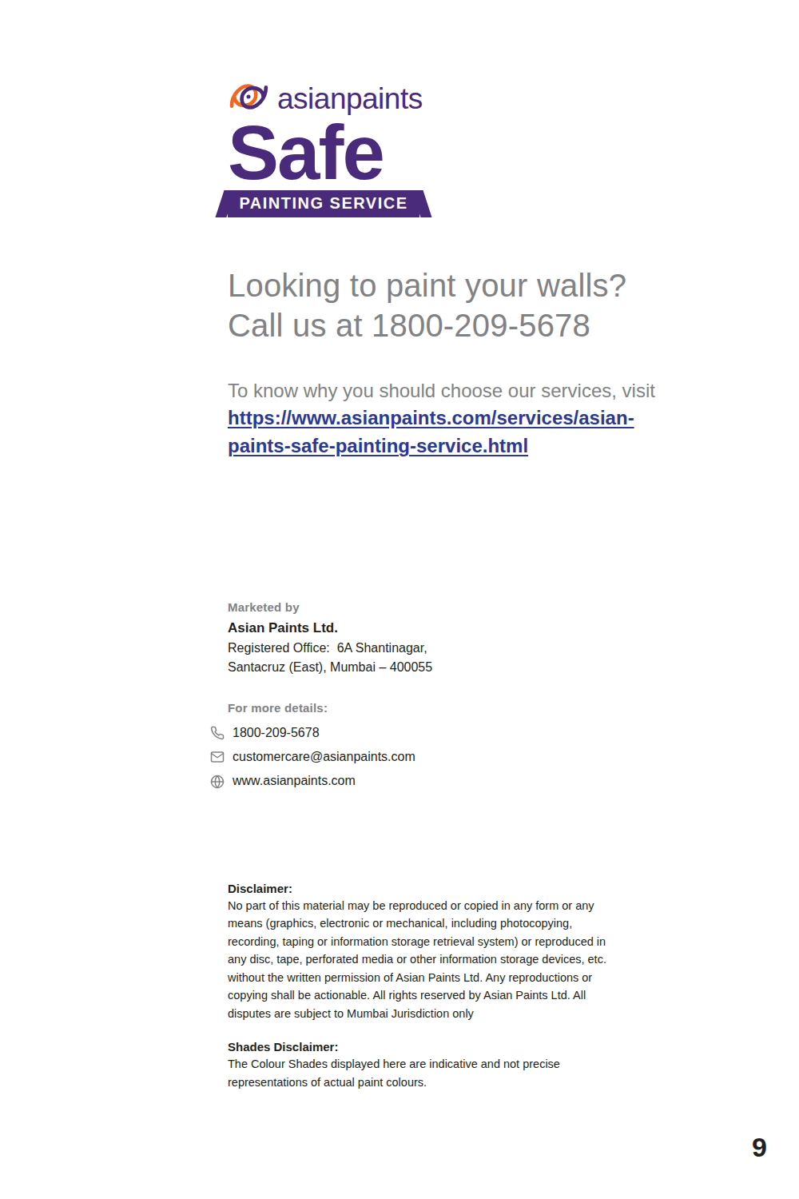asianpaints
Safe
PAINTING SERVICE
Looking to paint your walls?
Call us at 1800-209-5678
To know why you should choose our services, visit https://www.asianpaints.com/services/asian-paints-safe-painting-service.html
Marketed by
Asian Paints Ltd.
Registered Office: 6A Shantinagar,
Santacruz (East), Mumbai – 400055
For more details:
1800-209-5678
customercare@asianpaints.com
www.asianpaints.com
Disclaimer:
No part of this material may be reproduced or copied in any form or any means (graphics, electronic or mechanical, including photocopying, recording, taping or information storage retrieval system) or reproduced in any disc, tape, perforated media or other information storage devices, etc. without the written permission of Asian Paints Ltd. Any reproductions or copying shall be actionable. All rights reserved by Asian Paints Ltd. All disputes are subject to Mumbai Jurisdiction only
Shades Disclaimer:
The Colour Shades displayed here are indicative and not precise representations of actual paint colours.
9